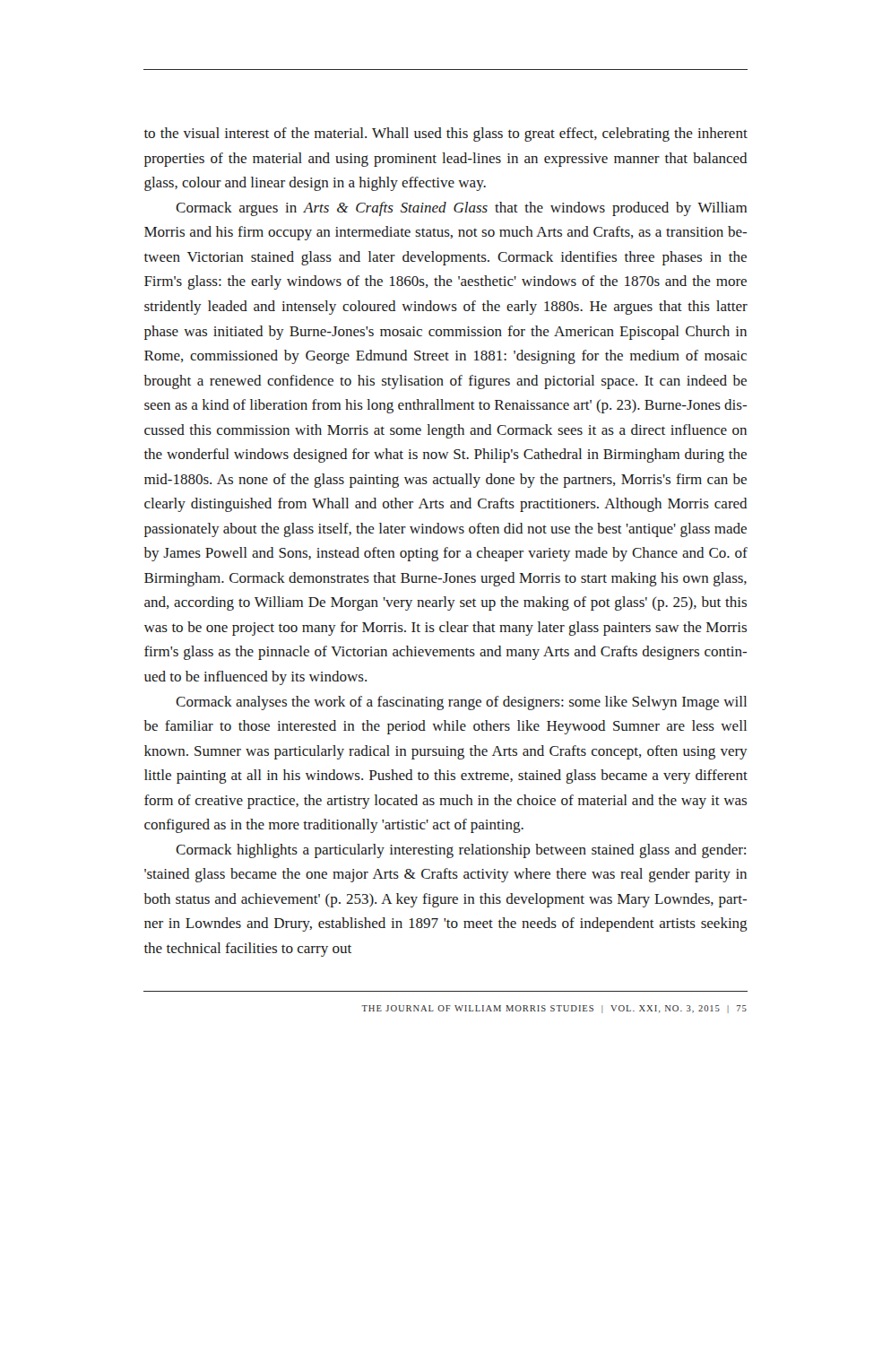to the visual interest of the material. Whall used this glass to great effect, celebrating the inherent properties of the material and using prominent lead-lines in an expressive manner that balanced glass, colour and linear design in a highly effective way.
Cormack argues in Arts & Crafts Stained Glass that the windows produced by William Morris and his firm occupy an intermediate status, not so much Arts and Crafts, as a transition between Victorian stained glass and later developments. Cormack identifies three phases in the Firm's glass: the early windows of the 1860s, the 'aesthetic' windows of the 1870s and the more stridently leaded and intensely coloured windows of the early 1880s. He argues that this latter phase was initiated by Burne-Jones's mosaic commission for the American Episcopal Church in Rome, commissioned by George Edmund Street in 1881: 'designing for the medium of mosaic brought a renewed confidence to his stylisation of figures and pictorial space. It can indeed be seen as a kind of liberation from his long enthrallment to Renaissance art' (p. 23). Burne-Jones discussed this commission with Morris at some length and Cormack sees it as a direct influence on the wonderful windows designed for what is now St. Philip's Cathedral in Birmingham during the mid-1880s. As none of the glass painting was actually done by the partners, Morris's firm can be clearly distinguished from Whall and other Arts and Crafts practitioners. Although Morris cared passionately about the glass itself, the later windows often did not use the best 'antique' glass made by James Powell and Sons, instead often opting for a cheaper variety made by Chance and Co. of Birmingham. Cormack demonstrates that Burne-Jones urged Morris to start making his own glass, and, according to William De Morgan 'very nearly set up the making of pot glass' (p. 25), but this was to be one project too many for Morris. It is clear that many later glass painters saw the Morris firm's glass as the pinnacle of Victorian achievements and many Arts and Crafts designers continued to be influenced by its windows.
Cormack analyses the work of a fascinating range of designers: some like Selwyn Image will be familiar to those interested in the period while others like Heywood Sumner are less well known. Sumner was particularly radical in pursuing the Arts and Crafts concept, often using very little painting at all in his windows. Pushed to this extreme, stained glass became a very different form of creative practice, the artistry located as much in the choice of material and the way it was configured as in the more traditionally 'artistic' act of painting.
Cormack highlights a particularly interesting relationship between stained glass and gender: 'stained glass became the one major Arts & Crafts activity where there was real gender parity in both status and achievement' (p. 253). A key figure in this development was Mary Lowndes, partner in Lowndes and Drury, established in 1897 'to meet the needs of independent artists seeking the technical facilities to carry out
The Journal of William Morris Studies | Vol. XXI, No. 3, 2015 | 75